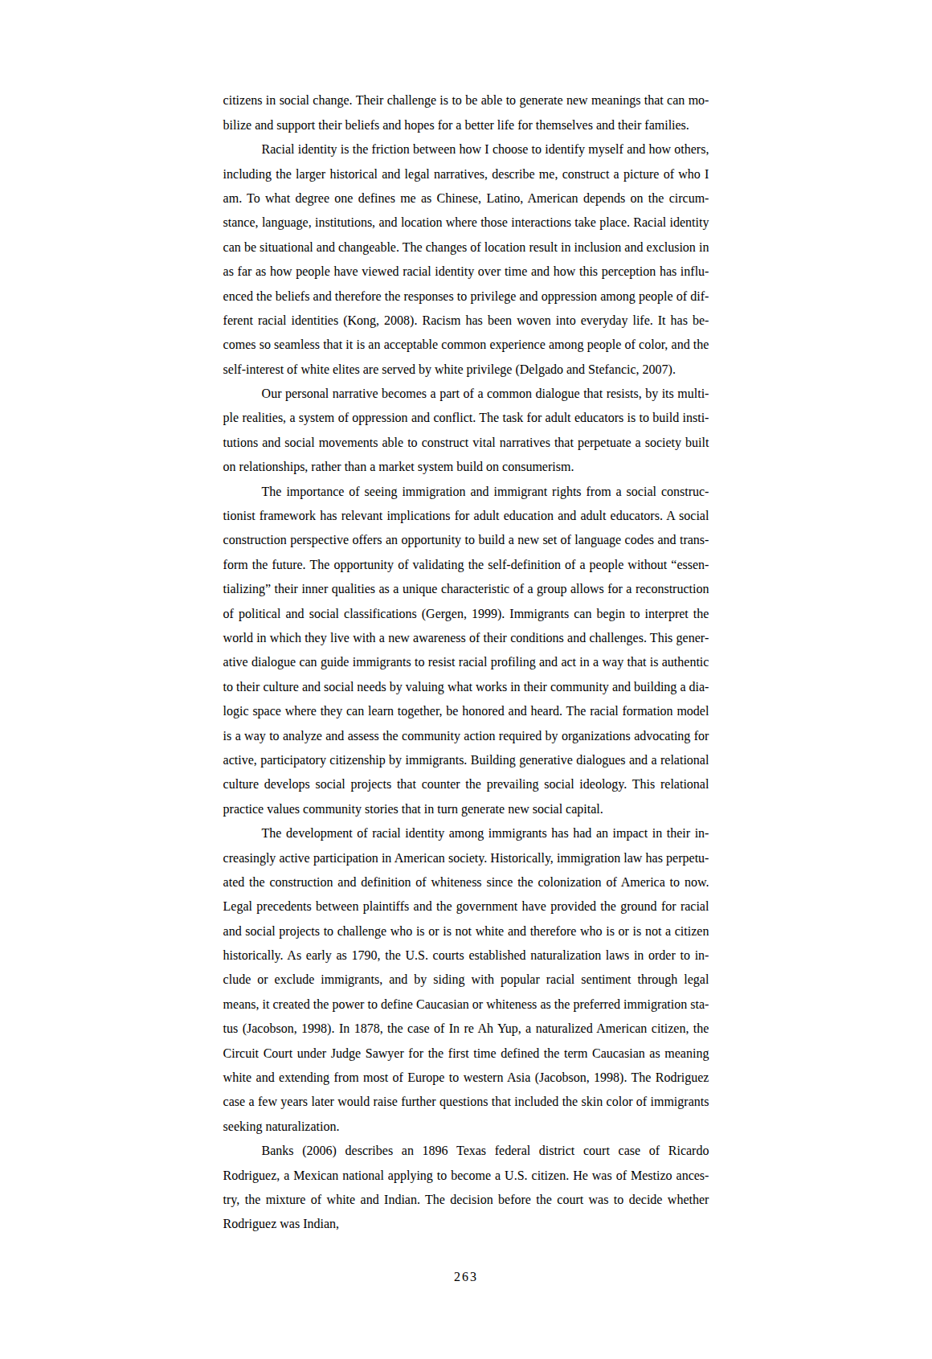citizens in social change. Their challenge is to be able to generate new meanings that can mobilize and support their beliefs and hopes for a better life for themselves and their families.
Racial identity is the friction between how I choose to identify myself and how others, including the larger historical and legal narratives, describe me, construct a picture of who I am. To what degree one defines me as Chinese, Latino, American depends on the circumstance, language, institutions, and location where those interactions take place. Racial identity can be situational and changeable. The changes of location result in inclusion and exclusion in as far as how people have viewed racial identity over time and how this perception has influenced the beliefs and therefore the responses to privilege and oppression among people of different racial identities (Kong, 2008). Racism has been woven into everyday life. It has becomes so seamless that it is an acceptable common experience among people of color, and the self-interest of white elites are served by white privilege (Delgado and Stefancic, 2007).
Our personal narrative becomes a part of a common dialogue that resists, by its multiple realities, a system of oppression and conflict. The task for adult educators is to build institutions and social movements able to construct vital narratives that perpetuate a society built on relationships, rather than a market system build on consumerism.
The importance of seeing immigration and immigrant rights from a social constructionist framework has relevant implications for adult education and adult educators. A social construction perspective offers an opportunity to build a new set of language codes and transform the future. The opportunity of validating the self-definition of a people without “essentializing” their inner qualities as a unique characteristic of a group allows for a reconstruction of political and social classifications (Gergen, 1999). Immigrants can begin to interpret the world in which they live with a new awareness of their conditions and challenges. This generative dialogue can guide immigrants to resist racial profiling and act in a way that is authentic to their culture and social needs by valuing what works in their community and building a dialogic space where they can learn together, be honored and heard. The racial formation model is a way to analyze and assess the community action required by organizations advocating for active, participatory citizenship by immigrants. Building generative dialogues and a relational culture develops social projects that counter the prevailing social ideology. This relational practice values community stories that in turn generate new social capital.
The development of racial identity among immigrants has had an impact in their increasingly active participation in American society. Historically, immigration law has perpetuated the construction and definition of whiteness since the colonization of America to now. Legal precedents between plaintiffs and the government have provided the ground for racial and social projects to challenge who is or is not white and therefore who is or is not a citizen historically. As early as 1790, the U.S. courts established naturalization laws in order to include or exclude immigrants, and by siding with popular racial sentiment through legal means, it created the power to define Caucasian or whiteness as the preferred immigration status (Jacobson, 1998). In 1878, the case of In re Ah Yup, a naturalized American citizen, the Circuit Court under Judge Sawyer for the first time defined the term Caucasian as meaning white and extending from most of Europe to western Asia (Jacobson, 1998). The Rodriguez case a few years later would raise further questions that included the skin color of immigrants seeking naturalization.
Banks (2006) describes an 1896 Texas federal district court case of Ricardo Rodriguez, a Mexican national applying to become a U.S. citizen. He was of Mestizo ancestry, the mixture of white and Indian. The decision before the court was to decide whether Rodriguez was Indian,
263